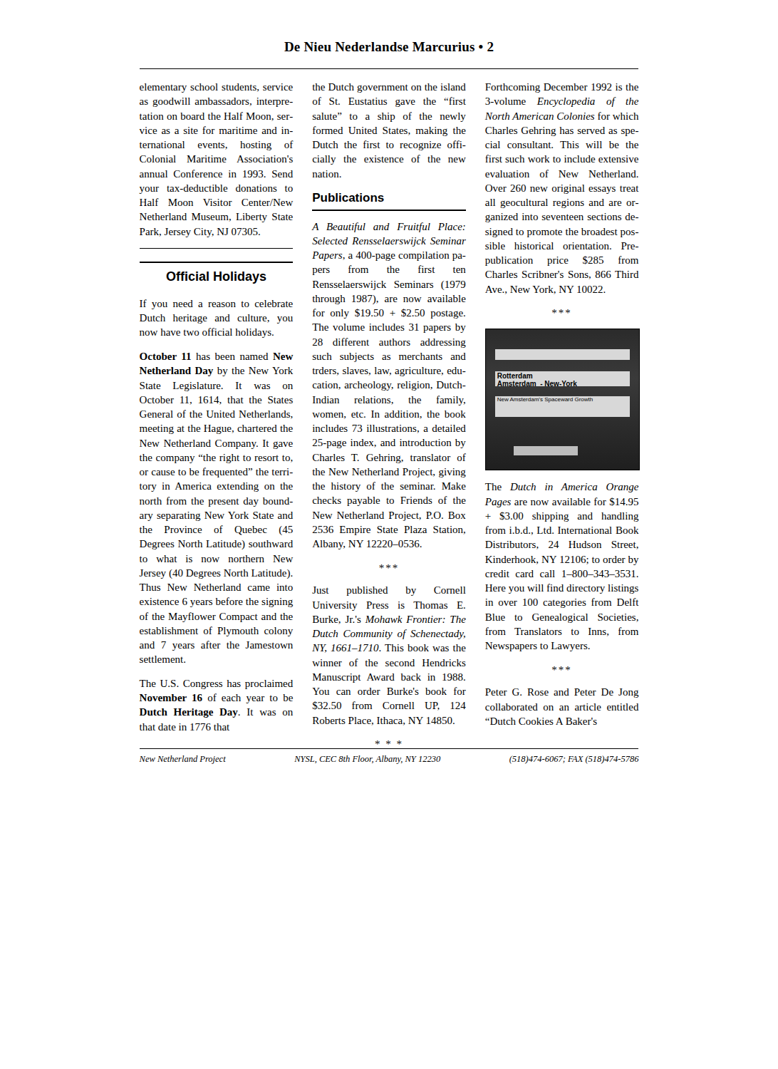De Nieu Nederlandse Marcurius • 2
elementary school students, service as goodwill ambassadors, interpretation on board the Half Moon, service as a site for maritime and international events, hosting of Colonial Maritime Association's annual Conference in 1993. Send your tax-deductible donations to Half Moon Visitor Center/New Netherland Museum, Liberty State Park, Jersey City, NJ 07305.
Official Holidays
If you need a reason to celebrate Dutch heritage and culture, you now have two official holidays.
October 11 has been named New Netherland Day by the New York State Legislature. It was on October 11, 1614, that the States General of the United Netherlands, meeting at the Hague, chartered the New Netherland Company. It gave the company “the right to resort to, or cause to be frequented” the territory in America extending on the north from the present day boundary separating New York State and the Province of Quebec (45 Degrees North Latitude) southward to what is now northern New Jersey (40 Degrees North Latitude). Thus New Netherland came into existence 6 years before the signing of the Mayflower Compact and the establishment of Plymouth colony and 7 years after the Jamestown settlement.
The U.S. Congress has proclaimed November 16 of each year to be Dutch Heritage Day. It was on that date in 1776 that
the Dutch government on the island of St. Eustatius gave the “first salute” to a ship of the newly formed United States, making the Dutch the first to recognize officially the existence of the new nation.
Publications
A Beautiful and Fruitful Place: Selected Rensselaerswijck Seminar Papers, a 400-page compilation papers from the first ten Rensselaerswijck Seminars (1979 through 1987), are now available for only $19.50 + $2.50 postage. The volume includes 31 papers by 28 different authors addressing such subjects as merchants and trders, slaves, law, agriculture, education, archeology, religion, Dutch-Indian relations, the family, women, etc. In addition, the book includes 73 illustrations, a detailed 25-page index, and introduction by Charles T. Gehring, translator of the New Netherland Project, giving the history of the seminar. Make checks payable to Friends of the New Netherland Project, P.O. Box 2536 Empire State Plaza Station, Albany, NY 12220–0536.
***
Just published by Cornell University Press is Thomas E. Burke, Jr.'s Mohawk Frontier: The Dutch Community of Schenectady, NY, 1661–1710. This book was the winner of the second Hendricks Manuscript Award back in 1988. You can order Burke's book for $32.50 from Cornell UP, 124 Roberts Place, Ithaca, NY 14850.
* * *
Forthcoming December 1992 is the 3-volume Encyclopedia of the North American Colonies for which Charles Gehring has served as special consultant. This will be the first such work to include extensive evaluation of New Netherland. Over 260 new original essays treat all geocultural regions and are organized into seventeen sections designed to promote the broadest possible historical orientation. Pre-publication price $285 from Charles Scribner's Sons, 866 Third Ave., New York, NY 10022.
***
Rotterdam
Amsterdam - New-York
New Amsterdam’s Spaceward Growth
The Dutch in America Orange Pages are now available for $14.95 + $3.00 shipping and handling from i.b.d., Ltd. International Book Distributors, 24 Hudson Street, Kinderhook, NY 12106; to order by credit card call 1–800–343–3531. Here you will find directory listings in over 100 categories from Delft Blue to Genealogical Societies, from Translators to Inns, from Newspapers to Lawyers.
***
Peter G. Rose and Peter De Jong collaborated on an article entitled “Dutch Cookies A Baker's
New Netherland Project
NYSL, CEC 8th Floor, Albany, NY 12230
(518)474-6067; FAX (518)474-5786